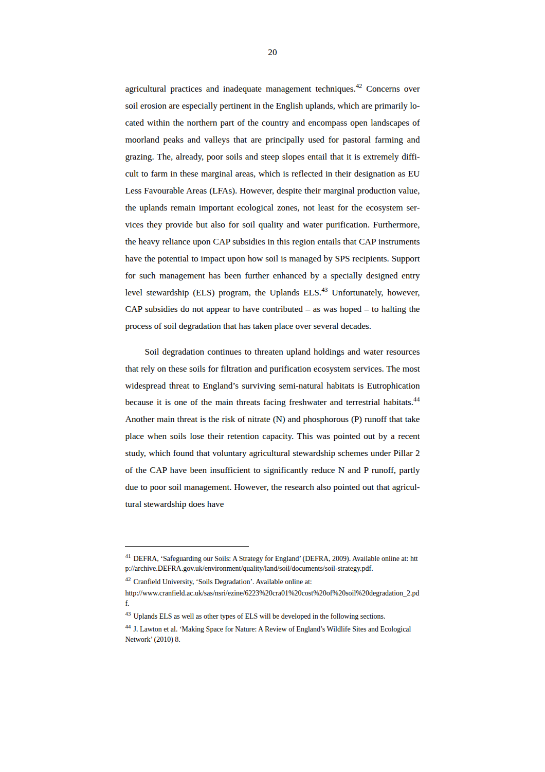20
agricultural practices and inadequate management techniques.42 Concerns over soil erosion are especially pertinent in the English uplands, which are primarily located within the northern part of the country and encompass open landscapes of moorland peaks and valleys that are principally used for pastoral farming and grazing. The, already, poor soils and steep slopes entail that it is extremely difficult to farm in these marginal areas, which is reflected in their designation as EU Less Favourable Areas (LFAs). However, despite their marginal production value, the uplands remain important ecological zones, not least for the ecosystem services they provide but also for soil quality and water purification. Furthermore, the heavy reliance upon CAP subsidies in this region entails that CAP instruments have the potential to impact upon how soil is managed by SPS recipients. Support for such management has been further enhanced by a specially designed entry level stewardship (ELS) program, the Uplands ELS.43 Unfortunately, however, CAP subsidies do not appear to have contributed – as was hoped – to halting the process of soil degradation that has taken place over several decades.
Soil degradation continues to threaten upland holdings and water resources that rely on these soils for filtration and purification ecosystem services. The most widespread threat to England’s surviving semi-natural habitats is Eutrophication because it is one of the main threats facing freshwater and terrestrial habitats.44 Another main threat is the risk of nitrate (N) and phosphorous (P) runoff that take place when soils lose their retention capacity. This was pointed out by a recent study, which found that voluntary agricultural stewardship schemes under Pillar 2 of the CAP have been insufficient to significantly reduce N and P runoff, partly due to poor soil management. However, the research also pointed out that agricultural stewardship does have
41 DEFRA, ‘Safeguarding our Soils: A Strategy for England’ (DEFRA, 2009). Available online at: http://archive.DEFRA.gov.uk/environment/quality/land/soil/documents/soil-strategy.pdf.
42 Cranfield University, ‘Soils Degradation’. Available online at:
http://www.cranfield.ac.uk/sas/nsri/ezine/6223%20cra01%20cost%20of%20soil%20degradation_2.pdf.
43 Uplands ELS as well as other types of ELS will be developed in the following sections.
44 J. Lawton et al. ‘Making Space for Nature: A Review of England’s Wildlife Sites and Ecological Network’ (2010) 8.